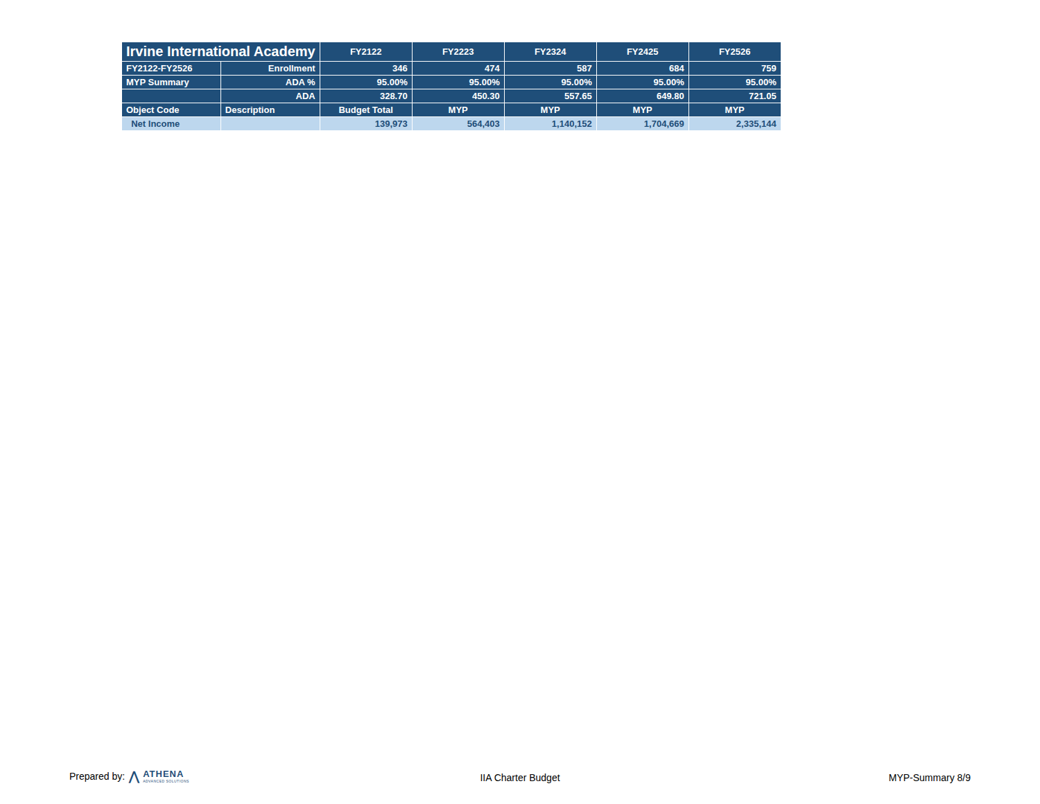| Irvine International Academy | FY2122 | FY2223 | FY2324 | FY2425 | FY2526 |
| FY2122-FY2526 | Enrollment | 346 | 474 | 587 | 684 | 759 |
| MYP Summary | ADA % | 95.00% | 95.00% | 95.00% | 95.00% | 95.00% |
| | ADA | 328.70 | 450.30 | 557.65 | 649.80 | 721.05 |
| Object Code | Description | Budget Total | MYP | MYP | MYP | MYP |
| Net Income | | 139,973 | 564,403 | 1,140,152 | 1,704,669 | 2,335,144 |
Prepared by: ⋀ ATHENA ADVANCED SOLUTIONS
IIA Charter Budget
MYP-Summary 8/9